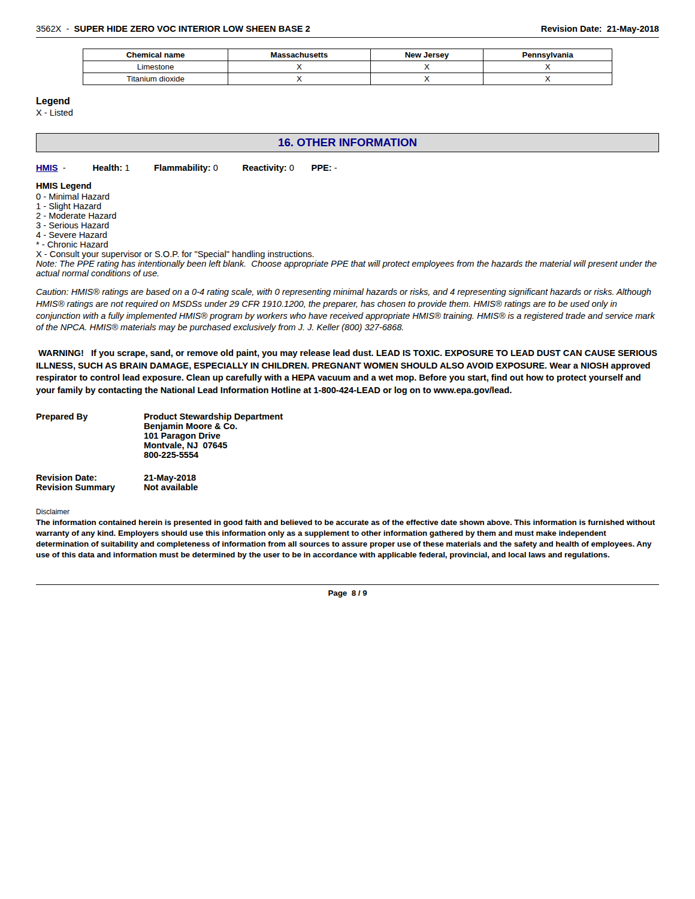3562X - SUPER HIDE ZERO VOC INTERIOR LOW SHEEN BASE 2
Revision Date: 21-May-2018
| Chemical name | Massachusetts | New Jersey | Pennsylvania |
| --- | --- | --- | --- |
| Limestone | X | X | X |
| Titanium dioxide | X | X | X |
Legend
X - Listed
16. OTHER INFORMATION
HMIS - Health: 1 Flammability: 0 Reactivity: 0 PPE: -
HMIS Legend
0 - Minimal Hazard
1 - Slight Hazard
2 - Moderate Hazard
3 - Serious Hazard
4 - Severe Hazard
* - Chronic Hazard
X - Consult your supervisor or S.O.P. for "Special" handling instructions.
Note: The PPE rating has intentionally been left blank. Choose appropriate PPE that will protect employees from the hazards the material will present under the actual normal conditions of use.
Caution: HMIS® ratings are based on a 0-4 rating scale, with 0 representing minimal hazards or risks, and 4 representing significant hazards or risks. Although HMIS® ratings are not required on MSDSs under 29 CFR 1910.1200, the preparer, has chosen to provide them. HMIS® ratings are to be used only in conjunction with a fully implemented HMIS® program by workers who have received appropriate HMIS® training. HMIS® is a registered trade and service mark of the NPCA. HMIS® materials may be purchased exclusively from J. J. Keller (800) 327-6868.
WARNING! If you scrape, sand, or remove old paint, you may release lead dust. LEAD IS TOXIC. EXPOSURE TO LEAD DUST CAN CAUSE SERIOUS ILLNESS, SUCH AS BRAIN DAMAGE, ESPECIALLY IN CHILDREN. PREGNANT WOMEN SHOULD ALSO AVOID EXPOSURE. Wear a NIOSH approved respirator to control lead exposure. Clean up carefully with a HEPA vacuum and a wet mop. Before you start, find out how to protect yourself and your family by contacting the National Lead Information Hotline at 1-800-424-LEAD or log on to www.epa.gov/lead.
Prepared By
Product Stewardship Department
Benjamin Moore & Co.
101 Paragon Drive
Montvale, NJ 07645
800-225-5554
Revision Date: 21-May-2018
Revision Summary Not available
Disclaimer
The information contained herein is presented in good faith and believed to be accurate as of the effective date shown above. This information is furnished without warranty of any kind. Employers should use this information only as a supplement to other information gathered by them and must make independent determination of suitability and completeness of information from all sources to assure proper use of these materials and the safety and health of employees. Any use of this data and information must be determined by the user to be in accordance with applicable federal, provincial, and local laws and regulations.
Page 8 / 9